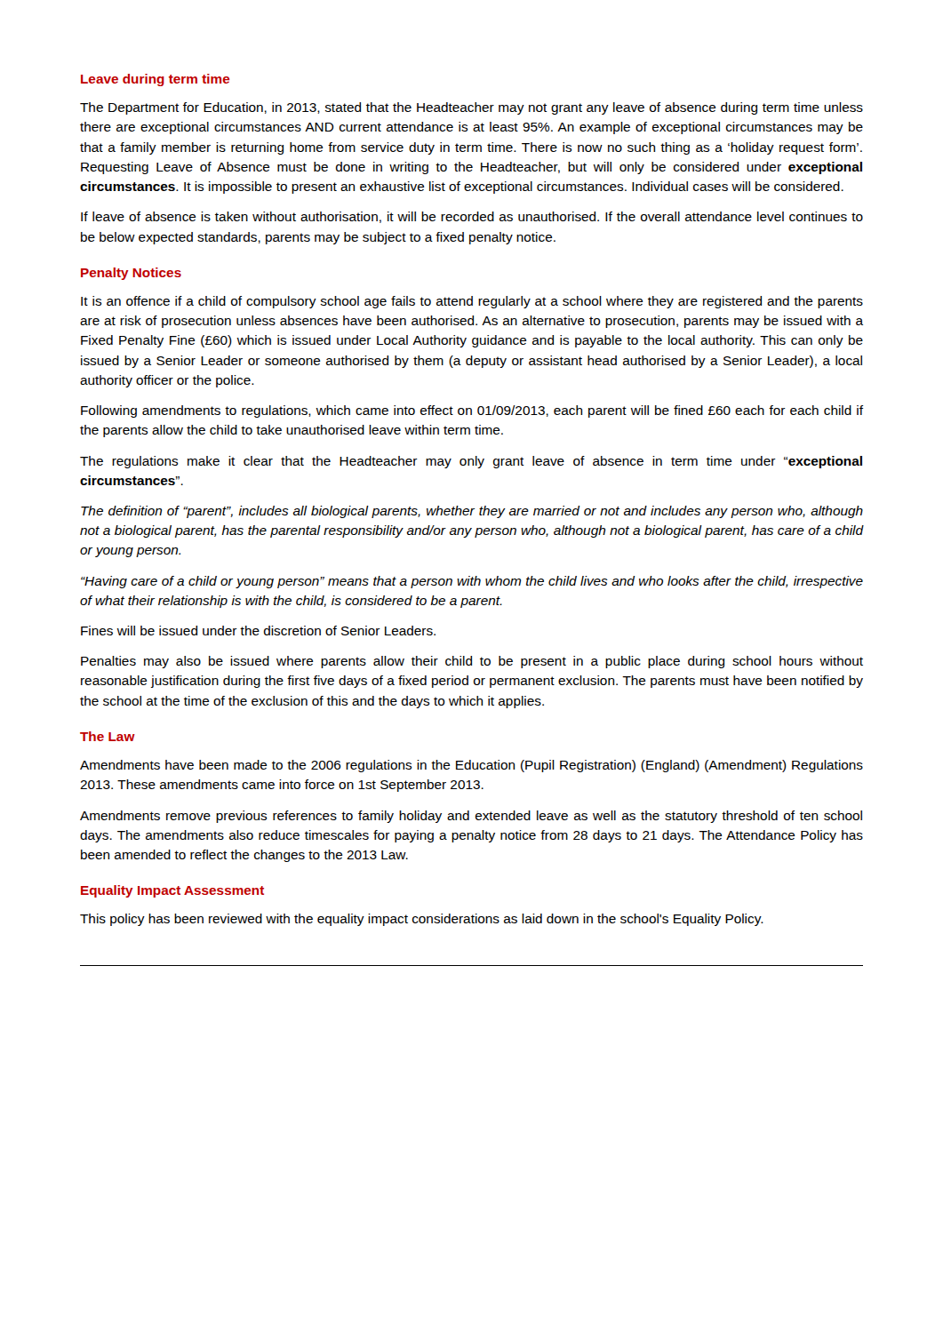Leave during term time
The Department for Education, in 2013, stated that the Headteacher may not grant any leave of absence during term time unless there are exceptional circumstances AND current attendance is at least 95%. An example of exceptional circumstances may be that a family member is returning home from service duty in term time. There is now no such thing as a ‘holiday request form’. Requesting Leave of Absence must be done in writing to the Headteacher, but will only be considered under exceptional circumstances. It is impossible to present an exhaustive list of exceptional circumstances. Individual cases will be considered.
If leave of absence is taken without authorisation, it will be recorded as unauthorised. If the overall attendance level continues to be below expected standards, parents may be subject to a fixed penalty notice.
Penalty Notices
It is an offence if a child of compulsory school age fails to attend regularly at a school where they are registered and the parents are at risk of prosecution unless absences have been authorised. As an alternative to prosecution, parents may be issued with a Fixed Penalty Fine (£60) which is issued under Local Authority guidance and is payable to the local authority. This can only be issued by a Senior Leader or someone authorised by them (a deputy or assistant head authorised by a Senior Leader), a local authority officer or the police.
Following amendments to regulations, which came into effect on 01/09/2013, each parent will be fined £60 each for each child if the parents allow the child to take unauthorised leave within term time.
The regulations make it clear that the Headteacher may only grant leave of absence in term time under “exceptional circumstances”.
The definition of “parent”, includes all biological parents, whether they are married or not and includes any person who, although not a biological parent, has the parental responsibility and/or any person who, although not a biological parent, has care of a child or young person.
“Having care of a child or young person” means that a person with whom the child lives and who looks after the child, irrespective of what their relationship is with the child, is considered to be a parent.
Fines will be issued under the discretion of Senior Leaders.
Penalties may also be issued where parents allow their child to be present in a public place during school hours without reasonable justification during the first five days of a fixed period or permanent exclusion. The parents must have been notified by the school at the time of the exclusion of this and the days to which it applies.
The Law
Amendments have been made to the 2006 regulations in the Education (Pupil Registration) (England) (Amendment) Regulations 2013. These amendments came into force on 1st September 2013.
Amendments remove previous references to family holiday and extended leave as well as the statutory threshold of ten school days. The amendments also reduce timescales for paying a penalty notice from 28 days to 21 days. The Attendance Policy has been amended to reflect the changes to the 2013 Law.
Equality Impact Assessment
This policy has been reviewed with the equality impact considerations as laid down in the school's Equality Policy.